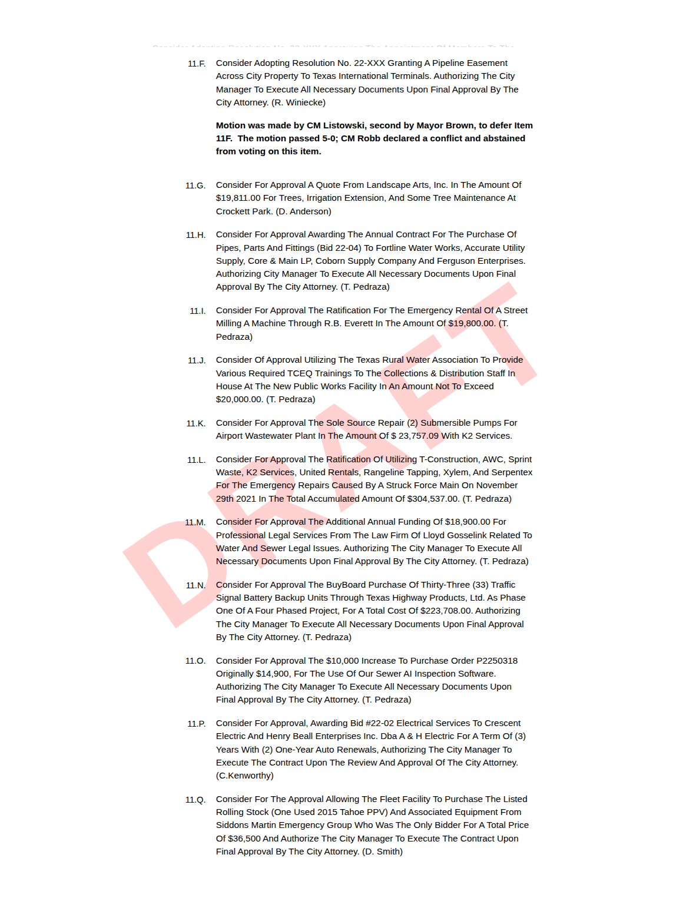DRAFT
Consider Adopting Resolution No. 22-XXX Approving The Appointment Of Members To The
11.F.
Consider Adopting Resolution No. 22-XXX Granting A Pipeline Easement Across City Property To Texas International Terminals. Authorizing The City Manager To Execute All Necessary Documents Upon Final Approval By The City Attorney. (R. Winiecke)
Motion was made by CM Listowski, second by Mayor Brown, to defer Item 11F. The motion passed 5-0; CM Robb declared a conflict and abstained from voting on this item.
11.G.
Consider For Approval A Quote From Landscape Arts, Inc. In The Amount Of $19,811.00 For Trees, Irrigation Extension, And Some Tree Maintenance At Crockett Park. (D. Anderson)
11.H.
Consider For Approval Awarding The Annual Contract For The Purchase Of Pipes, Parts And Fittings (Bid 22-04) To Fortline Water Works, Accurate Utility Supply, Core & Main LP, Coborn Supply Company And Ferguson Enterprises. Authorizing City Manager To Execute All Necessary Documents Upon Final Approval By The City Attorney. (T. Pedraza)
11.I.
Consider For Approval The Ratification For The Emergency Rental Of A Street Milling A Machine Through R.B. Everett In The Amount Of $19,800.00. (T. Pedraza)
11.J.
Consider Of Approval Utilizing The Texas Rural Water Association To Provide Various Required TCEQ Trainings To The Collections & Distribution Staff In House At The New Public Works Facility In An Amount Not To Exceed $20,000.00. (T. Pedraza)
11.K.
Consider For Approval The Sole Source Repair (2) Submersible Pumps For Airport Wastewater Plant In The Amount Of $ 23,757.09 With K2 Services.
11.L.
Consider For Approval The Ratification Of Utilizing T-Construction, AWC, Sprint Waste, K2 Services, United Rentals, Rangeline Tapping, Xylem, And Serpentex For The Emergency Repairs Caused By A Struck Force Main On November 29th 2021 In The Total Accumulated Amount Of $304,537.00. (T. Pedraza)
11.M.
Consider For Approval The Additional Annual Funding Of $18,900.00 For Professional Legal Services From The Law Firm Of Lloyd Gosselink Related To Water And Sewer Legal Issues. Authorizing The City Manager To Execute All Necessary Documents Upon Final Approval By The City Attorney. (T. Pedraza)
11.N.
Consider For Approval The BuyBoard Purchase Of Thirty-Three (33) Traffic Signal Battery Backup Units Through Texas Highway Products, Ltd. As Phase One Of A Four Phased Project, For A Total Cost Of $223,708.00. Authorizing The City Manager To Execute All Necessary Documents Upon Final Approval By The City Attorney. (T. Pedraza)
11.O.
Consider For Approval The $10,000 Increase To Purchase Order P2250318 Originally $14,900, For The Use Of Our Sewer AI Inspection Software. Authorizing The City Manager To Execute All Necessary Documents Upon Final Approval By The City Attorney. (T. Pedraza)
11.P.
Consider For Approval, Awarding Bid #22-02 Electrical Services To Crescent Electric And Henry Beall Enterprises Inc. Dba A & H Electric For A Term Of (3) Years With (2) One-Year Auto Renewals, Authorizing The City Manager To Execute The Contract Upon The Review And Approval Of The City Attorney. (C.Kenworthy)
11.Q.
Consider For The Approval Allowing The Fleet Facility To Purchase The Listed Rolling Stock (One Used 2015 Tahoe PPV) And Associated Equipment From Siddons Martin Emergency Group Who Was The Only Bidder For A Total Price Of $36,500 And Authorize The City Manager To Execute The Contract Upon Final Approval By The City Attorney. (D. Smith)